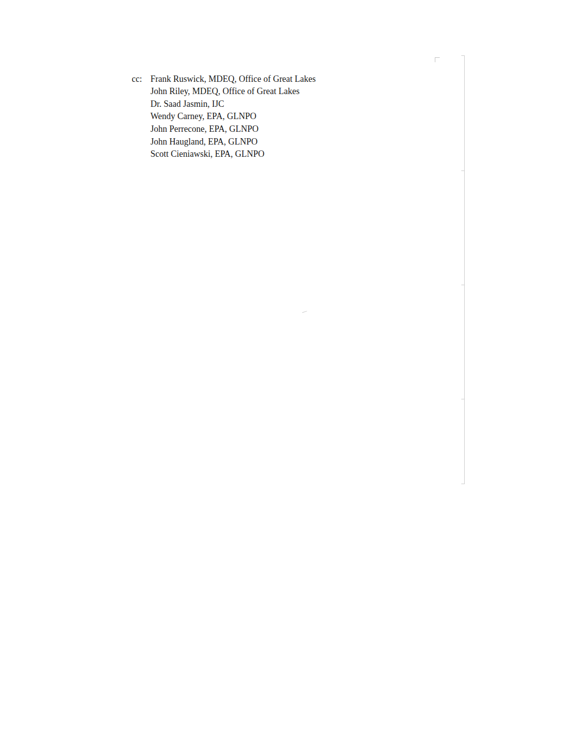| cc: | Frank Ruswick, MDEQ, Office of Great Lakes John Riley, MDEQ, Office of Great Lakes Dr. Saad Jasmin, IJC Wendy Carney, EPA, GLNPO John Perrecone, EPA, GLNPO John Haugland, EPA, GLNPO Scott Cieniawski, EPA, GLNPO |